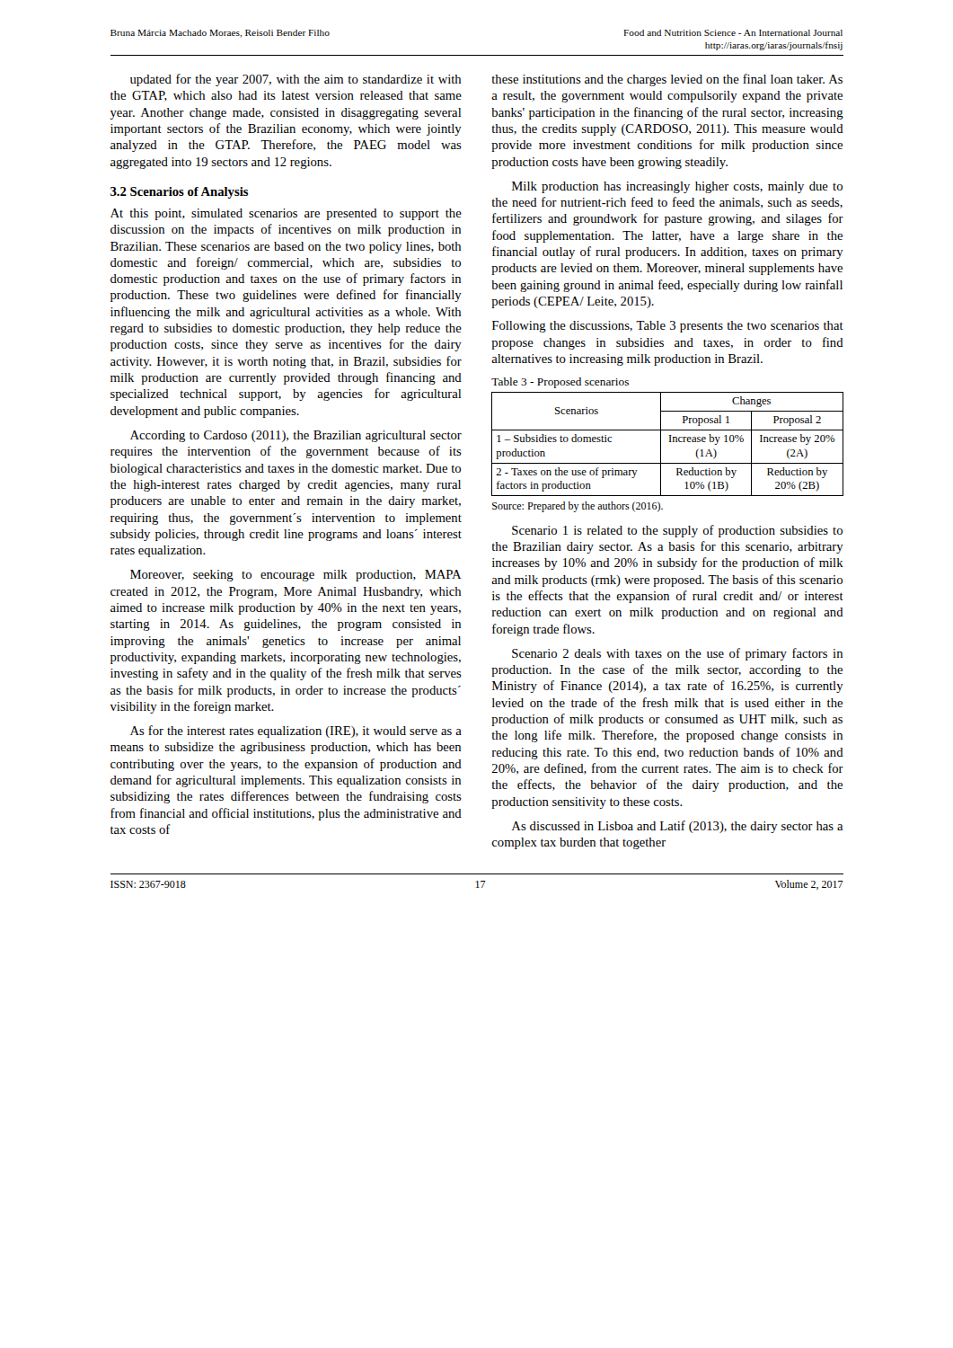Bruna Márcia Machado Moraes, Reisoli Bender Filho
Food and Nutrition Science - An International Journal
http://iaras.org/iaras/journals/fnsij
updated for the year 2007, with the aim to standardize it with the GTAP, which also had its latest version released that same year. Another change made, consisted in disaggregating several important sectors of the Brazilian economy, which were jointly analyzed in the GTAP. Therefore, the PAEG model was aggregated into 19 sectors and 12 regions.
3.2 Scenarios of Analysis
At this point, simulated scenarios are presented to support the discussion on the impacts of incentives on milk production in Brazilian. These scenarios are based on the two policy lines, both domestic and foreign/ commercial, which are, subsidies to domestic production and taxes on the use of primary factors in production. These two guidelines were defined for financially influencing the milk and agricultural activities as a whole. With regard to subsidies to domestic production, they help reduce the production costs, since they serve as incentives for the dairy activity. However, it is worth noting that, in Brazil, subsidies for milk production are currently provided through financing and specialized technical support, by agencies for agricultural development and public companies.
According to Cardoso (2011), the Brazilian agricultural sector requires the intervention of the government because of its biological characteristics and taxes in the domestic market. Due to the high-interest rates charged by credit agencies, many rural producers are unable to enter and remain in the dairy market, requiring thus, the government´s intervention to implement subsidy policies, through credit line programs and loans´ interest rates equalization.
Moreover, seeking to encourage milk production, MAPA created in 2012, the Program, More Animal Husbandry, which aimed to increase milk production by 40% in the next ten years, starting in 2014. As guidelines, the program consisted in improving the animals' genetics to increase per animal productivity, expanding markets, incorporating new technologies, investing in safety and in the quality of the fresh milk that serves as the basis for milk products, in order to increase the products´ visibility in the foreign market.
As for the interest rates equalization (IRE), it would serve as a means to subsidize the agribusiness production, which has been contributing over the years, to the expansion of production and demand for agricultural implements. This equalization consists in subsidizing the rates differences between the fundraising costs from financial and official institutions, plus the administrative and tax costs of
these institutions and the charges levied on the final loan taker. As a result, the government would compulsorily expand the private banks' participation in the financing of the rural sector, increasing thus, the credits supply (CARDOSO, 2011). This measure would provide more investment conditions for milk production since production costs have been growing steadily.
Milk production has increasingly higher costs, mainly due to the need for nutrient-rich feed to feed the animals, such as seeds, fertilizers and groundwork for pasture growing, and silages for food supplementation. The latter, have a large share in the financial outlay of rural producers. In addition, taxes on primary products are levied on them. Moreover, mineral supplements have been gaining ground in animal feed, especially during low rainfall periods (CEPEA/ Leite, 2015).
Following the discussions, Table 3 presents the two scenarios that propose changes in subsidies and taxes, in order to find alternatives to increasing milk production in Brazil.
Table 3 - Proposed scenarios
| Scenarios | Changes |
| --- | --- |
| Proposal 1 | Proposal 2 |
| 1 – Subsidies to domestic production | Increase by 10% (1A) | Increase by 20% (2A) |
| 2 - Taxes on the use of primary factors in production | Reduction by 10% (1B) | Reduction by 20% (2B) |
Source: Prepared by the authors (2016).
Scenario 1 is related to the supply of production subsidies to the Brazilian dairy sector. As a basis for this scenario, arbitrary increases by 10% and 20% in subsidy for the production of milk and milk products (rmk) were proposed. The basis of this scenario is the effects that the expansion of rural credit and/ or interest reduction can exert on milk production and on regional and foreign trade flows.
Scenario 2 deals with taxes on the use of primary factors in production. In the case of the milk sector, according to the Ministry of Finance (2014), a tax rate of 16.25%, is currently levied on the trade of the fresh milk that is used either in the production of milk products or consumed as UHT milk, such as the long life milk. Therefore, the proposed change consists in reducing this rate. To this end, two reduction bands of 10% and 20%, are defined, from the current rates. The aim is to check for the effects, the behavior of the dairy production, and the production sensitivity to these costs.
As discussed in Lisboa and Latif (2013), the dairy sector has a complex tax burden that together
ISSN: 2367-9018
17
Volume 2, 2017